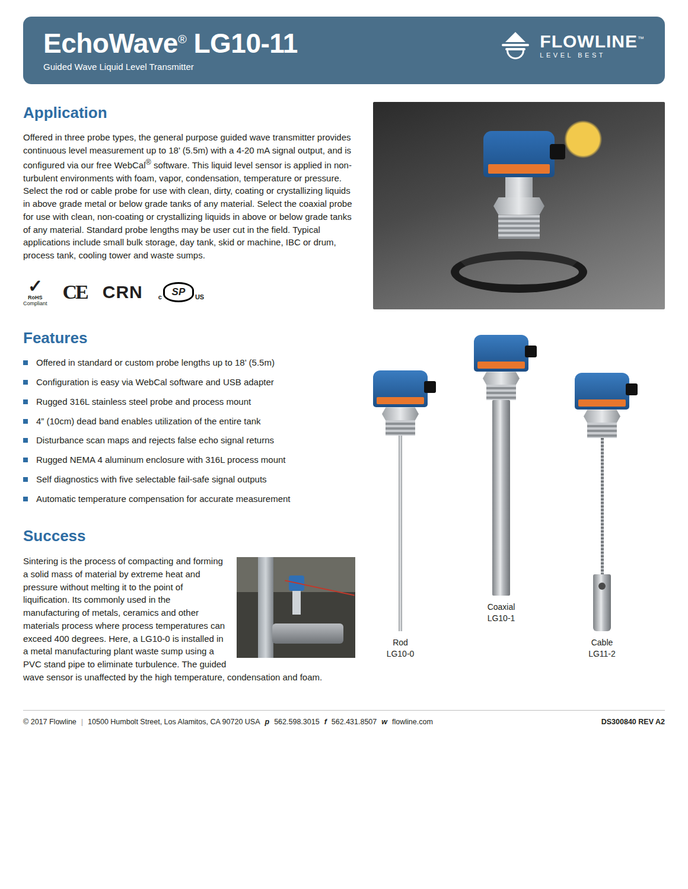EchoWave® LG10-11
Guided Wave Liquid Level Transmitter
FLOWLINE™
LEVEL BEST
Application
Offered in three probe types, the general purpose guided wave transmitter provides continuous level measurement up to 18’ (5.5m) with a 4-20 mA signal output, and is configured via our free WebCal® software. This liquid level sensor is applied in non-turbulent environments with foam, vapor, condensation, temperature or pressure. Select the rod or cable probe for use with clean, dirty, coating or crystallizing liquids in above grade metal or below grade tanks of any material. Select the coaxial probe for use with clean, non-coating or crystallizing liquids in above or below grade tanks of any material. Standard probe lengths may be user cut in the field. Typical applications include small bulk storage, day tank, skid or machine, IBC or drum, process tank, cooling tower and waste sumps.
✓
RoHS
Compliant
CE
CRN
c SP US
Features
Offered in standard or custom probe lengths up to 18’ (5.5m)
Configuration is easy via WebCal software and USB adapter
Rugged 316L stainless steel probe and process mount
4” (10cm) dead band enables utilization of the entire tank
Disturbance scan maps and rejects false echo signal returns
Rugged NEMA 4 aluminum enclosure with 316L process mount
Self diagnostics with five selectable fail-safe signal outputs
Automatic temperature compensation for accurate measurement
Success
Sintering is the process of compacting and forming a solid mass of material by extreme heat and pressure without melting it to the point of liquification. Its commonly used in the manufacturing of metals, ceramics and other materials process where process temperatures can exceed 400 degrees. Here, a LG10-0 is installed in a metal manufacturing plant waste sump using a PVC stand pipe to eliminate turbulence. The guided wave sensor is unaffected by the high temperature, condensation and foam.
Rod
LG10-0
Coaxial
LG10-1
Cable
LG11-2
© 2017 Flowline | 10500 Humbolt Street, Los Alamitos, CA 90720 USA p 562.598.3015 f 562.431.8507 wflowline.com DS300840 REV A2